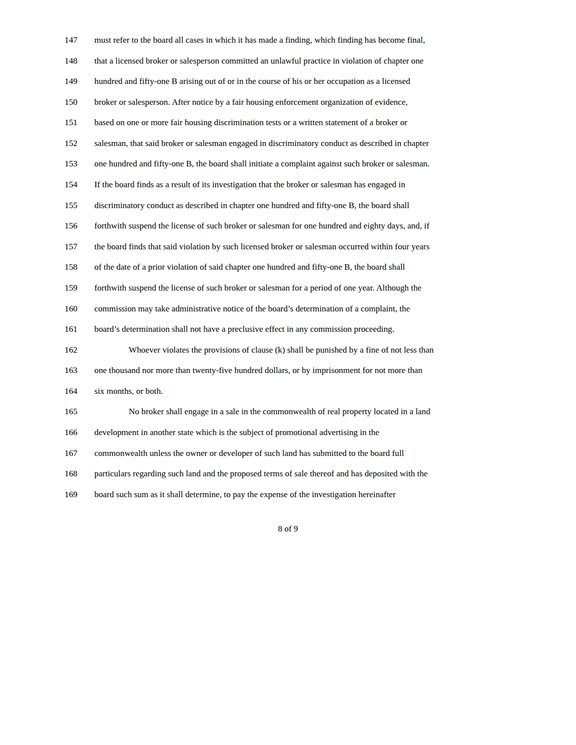147
must refer to the board all cases in which it has made a finding, which finding has become final,
148
that a licensed broker or salesperson committed an unlawful practice in violation of chapter one
149
hundred and fifty-one B arising out of or in the course of his or her occupation as a licensed
150
broker or salesperson. After notice by a fair housing enforcement organization of evidence,
151
based on one or more fair housing discrimination tests or a written statement of a broker or
152
salesman, that said broker or salesman engaged in discriminatory conduct as described in chapter
153
one hundred and fifty-one B, the board shall initiate a complaint against such broker or salesman.
154
If the board finds as a result of its investigation that the broker or salesman has engaged in
155
discriminatory conduct as described in chapter one hundred and fifty-one B, the board shall
156
forthwith suspend the license of such broker or salesman for one hundred and eighty days, and, if
157
the board finds that said violation by such licensed broker or salesman occurred within four years
158
of the date of a prior violation of said chapter one hundred and fifty-one B, the board shall
159
forthwith suspend the license of such broker or salesman for a period of one year. Although the
160
commission may take administrative notice of the board’s determination of a complaint, the
161
board’s determination shall not have a preclusive effect in any commission proceeding.
162
Whoever violates the provisions of clause (k) shall be punished by a fine of not less than
163
one thousand nor more than twenty-five hundred dollars, or by imprisonment for not more than
164
six months, or both.
165
No broker shall engage in a sale in the commonwealth of real property located in a land
166
development in another state which is the subject of promotional advertising in the
167
commonwealth unless the owner or developer of such land has submitted to the board full
168
particulars regarding such land and the proposed terms of sale thereof and has deposited with the
169
board such sum as it shall determine, to pay the expense of the investigation hereinafter
8 of 9